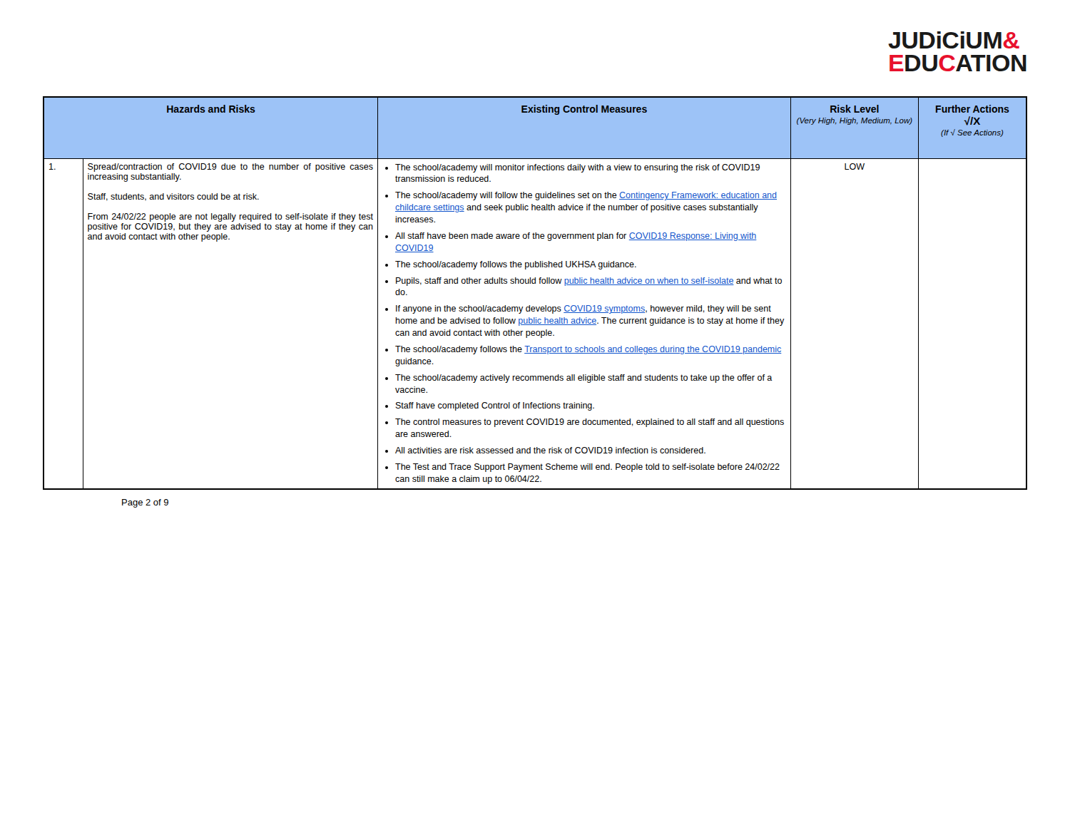JUDiCiUM&
EDU CATION
| Hazards and Risks | Existing Control Measures | Risk Level (Very High, High, Medium, Low) | Further Actions √/X (If √ See Actions) |
| --- | --- | --- | --- |
| 1. | Spread/contraction of COVID19 due to the number of positive cases increasing substantially. Staff, students, and visitors could be at risk. From 24/02/22 people are not legally required to self-isolate if they test positive for COVID19, but they are advised to stay at home if they can and avoid contact with other people. | The school/academy will monitor infections daily with a view to ensuring the risk of COVID19 transmission is reduced. The school/academy will follow the guidelines set on the Contingency Framework: education and childcare settings and seek public health advice if the number of positive cases substantially increases. All staff have been made aware of the government plan for COVID19 Response: Living with COVID19 The school/academy follows the published UKHSA guidance. Pupils, staff and other adults should follow public health advice on when to self-isolate and what to do. If anyone in the school/academy develops COVID19 symptoms , however mild, they will be sent home and be advised to follow public health advice . The current guidance is to stay at home if they can and avoid contact with other people. The school/academy follows the Transport to schools and colleges during the COVID19 pandemic guidance. The school/academy actively recommends all eligible staff and students to take up the offer of a vaccine. Staff have completed Control of Infections training. The control measures to prevent COVID19 are documented, explained to all staff and all questions are answered. All activities are risk assessed and the risk of COVID19 infection is considered. The Test and Trace Support Payment Scheme will end. People told to self-isolate before 24/02/22 can still make a claim up to 06/04/22. | LOW | |
Page 2 of 9